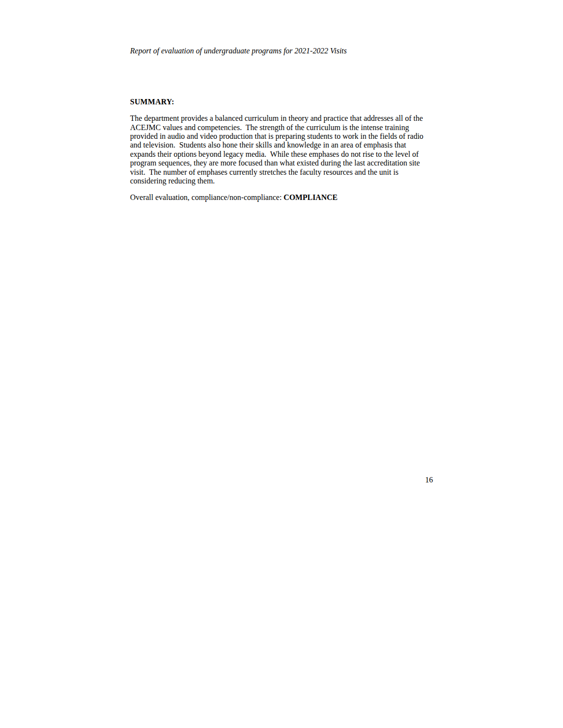Report of evaluation of undergraduate programs for 2021-2022 Visits
SUMMARY:
The department provides a balanced curriculum in theory and practice that addresses all of the ACEJMC values and competencies. The strength of the curriculum is the intense training provided in audio and video production that is preparing students to work in the fields of radio and television. Students also hone their skills and knowledge in an area of emphasis that expands their options beyond legacy media. While these emphases do not rise to the level of program sequences, they are more focused than what existed during the last accreditation site visit. The number of emphases currently stretches the faculty resources and the unit is considering reducing them.
Overall evaluation, compliance/non-compliance: COMPLIANCE
16